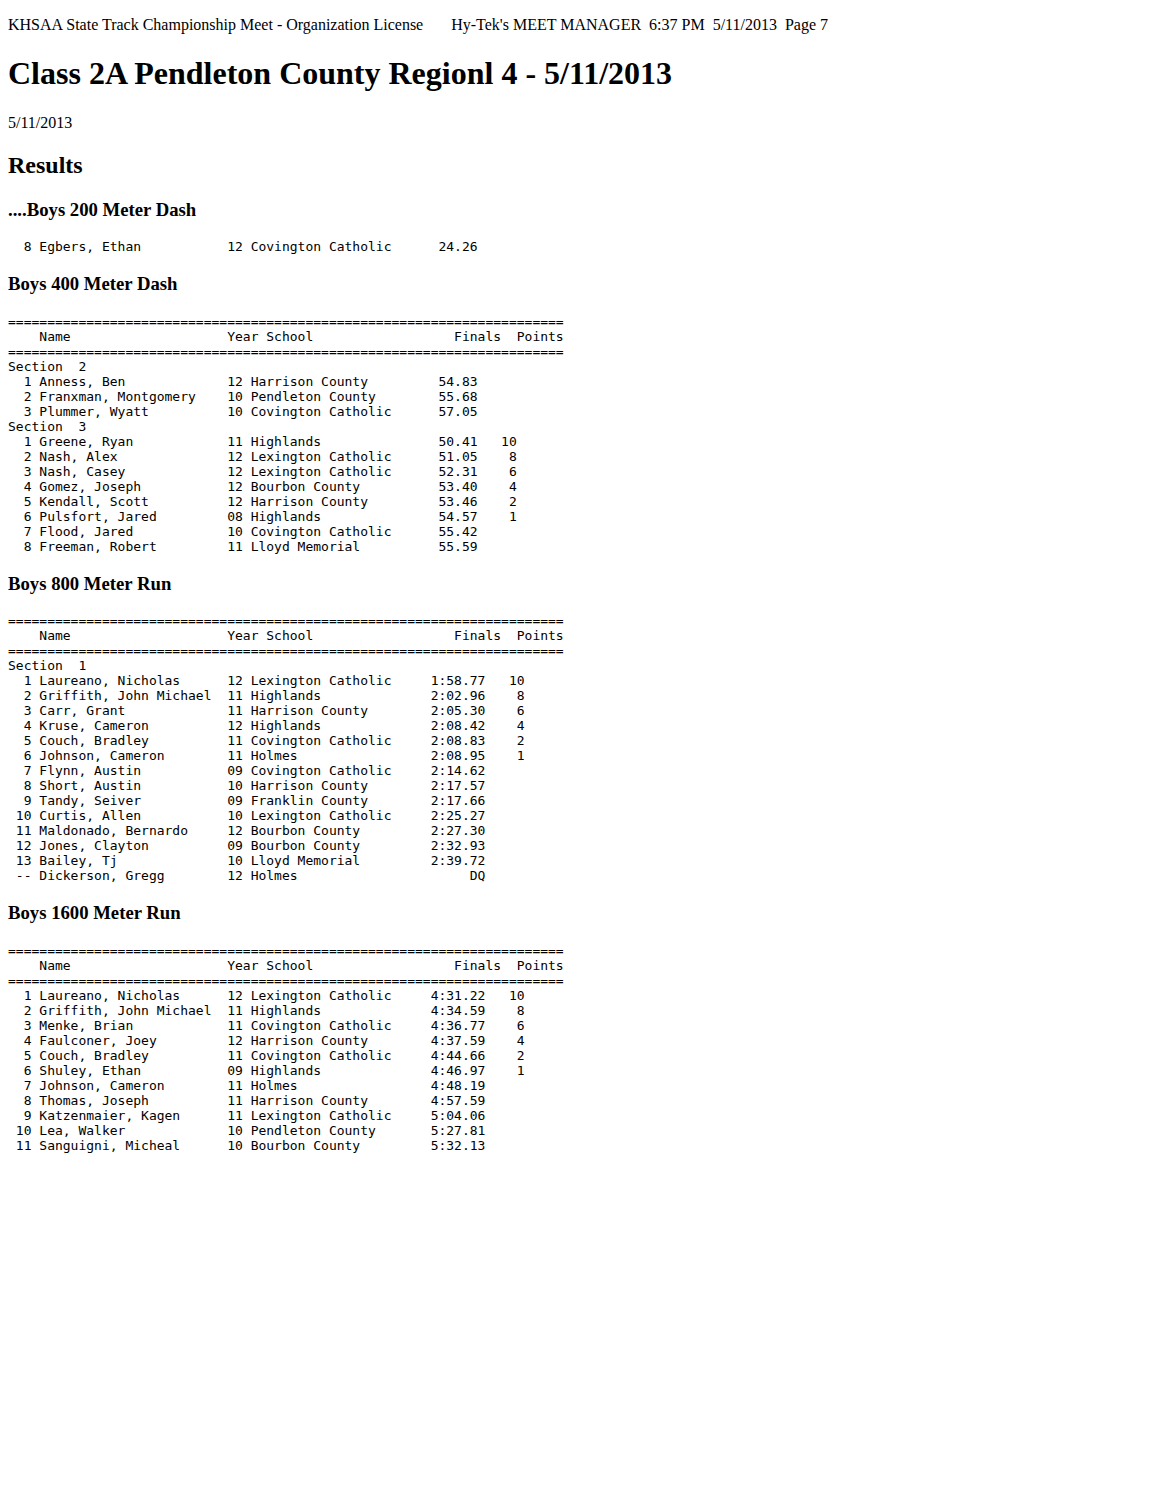KHSAA State Track Championship Meet - Organization License Hy-Tek's MEET MANAGER 6:37 PM 5/11/2013 Page 7
Class 2A Pendleton County Regionl 4 - 5/11/2013
5/11/2013
Results
....Boys 200 Meter Dash
  8 Egbers, Ethan           12 Covington Catholic      24.26
Boys 400 Meter Dash
=======================================================================
    Name                    Year School                  Finals  Points
=======================================================================
Section  2
  1 Anness, Ben             12 Harrison County         54.83
  2 Franxman, Montgomery    10 Pendleton County        55.68
  3 Plummer, Wyatt          10 Covington Catholic      57.05
Section  3
  1 Greene, Ryan            11 Highlands               50.41   10
  2 Nash, Alex              12 Lexington Catholic      51.05    8
  3 Nash, Casey             12 Lexington Catholic      52.31    6
  4 Gomez, Joseph           12 Bourbon County          53.40    4
  5 Kendall, Scott          12 Harrison County         53.46    2
  6 Pulsfort, Jared         08 Highlands               54.57    1
  7 Flood, Jared            10 Covington Catholic      55.42
  8 Freeman, Robert         11 Lloyd Memorial          55.59
Boys 800 Meter Run
=======================================================================
    Name                    Year School                  Finals  Points
=======================================================================
Section  1
  1 Laureano, Nicholas      12 Lexington Catholic     1:58.77   10
  2 Griffith, John Michael  11 Highlands              2:02.96    8
  3 Carr, Grant             11 Harrison County        2:05.30    6
  4 Kruse, Cameron          12 Highlands              2:08.42    4
  5 Couch, Bradley          11 Covington Catholic     2:08.83    2
  6 Johnson, Cameron        11 Holmes                 2:08.95    1
  7 Flynn, Austin           09 Covington Catholic     2:14.62
  8 Short, Austin           10 Harrison County        2:17.57
  9 Tandy, Seiver           09 Franklin County        2:17.66
 10 Curtis, Allen           10 Lexington Catholic     2:25.27
 11 Maldonado, Bernardo     12 Bourbon County         2:27.30
 12 Jones, Clayton          09 Bourbon County         2:32.93
 13 Bailey, Tj              10 Lloyd Memorial         2:39.72
 -- Dickerson, Gregg        12 Holmes                      DQ
Boys 1600 Meter Run
=======================================================================
    Name                    Year School                  Finals  Points
=======================================================================
  1 Laureano, Nicholas      12 Lexington Catholic     4:31.22   10
  2 Griffith, John Michael  11 Highlands              4:34.59    8
  3 Menke, Brian            11 Covington Catholic     4:36.77    6
  4 Faulconer, Joey         12 Harrison County        4:37.59    4
  5 Couch, Bradley          11 Covington Catholic     4:44.66    2
  6 Shuley, Ethan           09 Highlands              4:46.97    1
  7 Johnson, Cameron        11 Holmes                 4:48.19
  8 Thomas, Joseph          11 Harrison County        4:57.59
  9 Katzenmaier, Kagen      11 Lexington Catholic     5:04.06
 10 Lea, Walker             10 Pendleton County       5:27.81
 11 Sanguigni, Micheal      10 Bourbon County         5:32.13